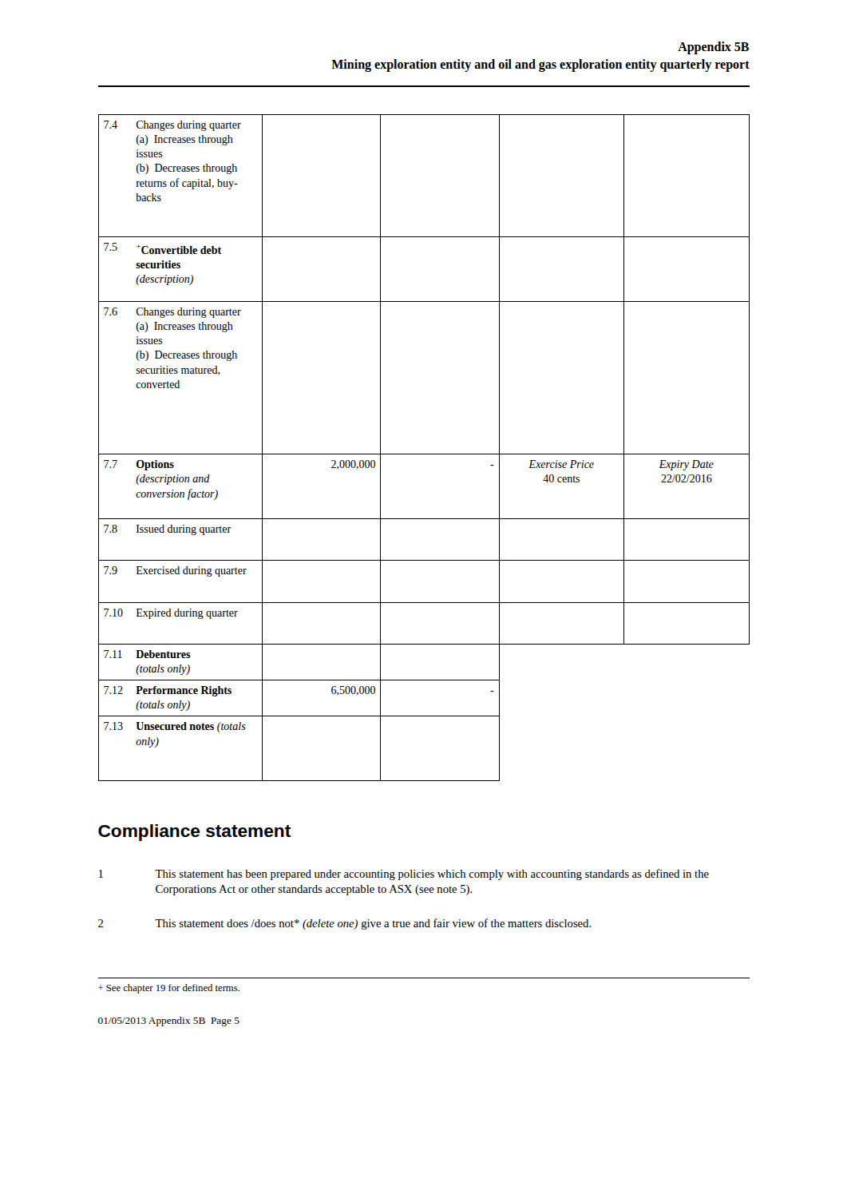Appendix 5B Mining exploration entity and oil and gas exploration entity quarterly report
| 7.4 | Changes during quarter (a) Increases through issues (b) Decreases through returns of capital, buy-backs | | | | |
| 7.5 | + Convertible debt securities (description) | | | | |
| 7.6 | Changes during quarter (a) Increases through issues (b) Decreases through securities matured, converted | | | | |
| 7.7 | Options (description and conversion factor) | 2,000,000 | - | Exercise Price 40 cents | Expiry Date 22/02/2016 |
| 7.8 | Issued during quarter | | | | |
| 7.9 | Exercised during quarter | | | | |
| 7.10 | Expired during quarter | | | | |
| 7.11 | Debentures (totals only) | | | |
| 7.12 | Performance Rights (totals only) | 6,500,000 | - | |
| 7.13 | Unsecured notes (totals only) | | | |
Compliance statement
1
This statement has been prepared under accounting policies which comply with accounting standards as defined in the Corporations Act or other standards acceptable to ASX (see note 5).
2
This statement does /does not* (delete one) give a true and fair view of the matters disclosed.
+ See chapter 19 for defined terms.
01/05/2013 Appendix 5B Page 5